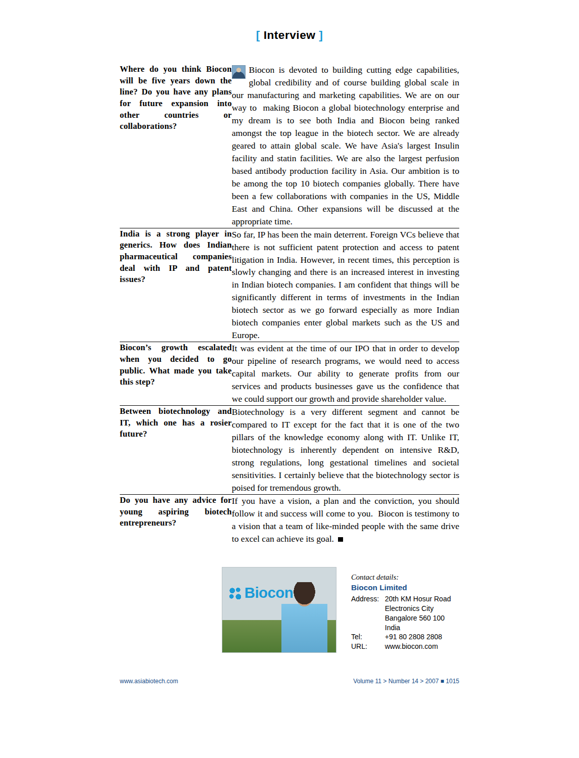[ Interview ]
| Where do you think Biocon will be five years down the line? Do you have any plans for future expansion into other countries or collaborations? | Biocon is devoted to building cutting edge capabilities, global credibility and of course building global scale in our manufacturing and marketing capabilities. We are on our way to making Biocon a global biotechnology enterprise and my dream is to see both India and Biocon being ranked amongst the top league in the biotech sector. We are already geared to attain global scale. We have Asia's largest Insulin facility and statin facilities. We are also the largest perfusion based antibody production facility in Asia. Our ambition is to be among the top 10 biotech companies globally. There have been a few collaborations with companies in the US, Middle East and China. Other expansions will be discussed at the appropriate time. |
| India is a strong player in generics. How does Indian pharmaceutical companies deal with IP and patent issues? | So far, IP has been the main deterrent. Foreign VCs believe that there is not sufficient patent protection and access to patent litigation in India. However, in recent times, this perception is slowly changing and there is an increased interest in investing in Indian biotech companies. I am confident that things will be significantly different in terms of investments in the Indian biotech sector as we go forward especially as more Indian biotech companies enter global markets such as the US and Europe. |
| Biocon’s growth escalated when you decided to go public. What made you take this step? | It was evident at the time of our IPO that in order to develop our pipeline of research programs, we would need to access capital markets. Our ability to generate profits from our services and products businesses gave us the confidence that we could support our growth and provide shareholder value. |
| Between biotechnology and IT, which one has a rosier future? | Biotechnology is a very different segment and cannot be compared to IT except for the fact that it is one of the two pillars of the knowledge economy along with IT. Unlike IT, biotechnology is inherently dependent on intensive R&D, strong regulations, long gestational timelines and societal sensitivities. I certainly believe that the biotechnology sector is poised for tremendous growth. |
| Do you have any advice for young aspiring biotech entrepreneurs? | If you have a vision, a plan and the conviction, you should follow it and success will come to you. Biocon is testimony to a vision that a team of like-minded people with the same drive to excel can achieve its goal. |
Biocon
Contact details:
Biocon Limited
| Address: | 20th KM Hosur Road Electronics City Bangalore 560 100 India |
| Tel: | +91 80 2808 2808 |
| URL: | www.biocon.com |
www.asiabiotech.com
Volume 11 > Number 14 > 2007 ■ 1015